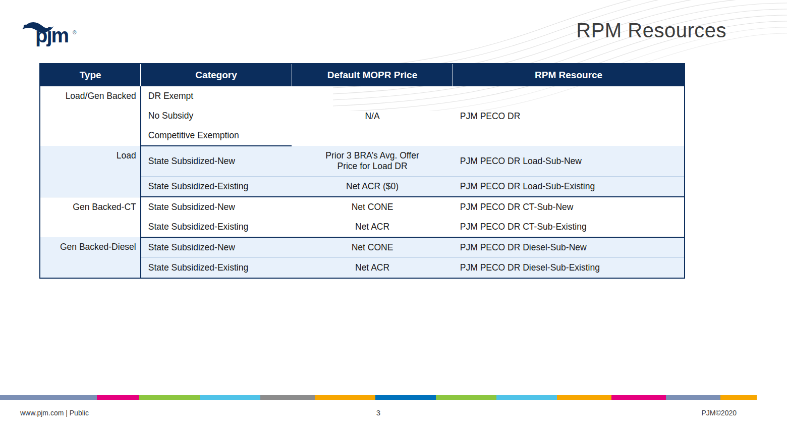pjm ®
RPM Resources
| Type | Category | Default MOPR Price | RPM Resource |
| --- | --- | --- | --- |
| Load/Gen Backed | DR Exempt | N/A | PJM PECO DR |
| No Subsidy |
| Competitive Exemption |
| Load | State Subsidized-New | Prior 3 BRA’s Avg. Offer Price for Load DR | PJM PECO DR Load-Sub-New |
| State Subsidized-Existing | Net ACR ($0) | PJM PECO DR Load-Sub-Existing |
| Gen Backed-CT | State Subsidized-New | Net CONE | PJM PECO DR CT-Sub-New |
| State Subsidized-Existing | Net ACR | PJM PECO DR CT-Sub-Existing |
| Gen Backed-Diesel | State Subsidized-New | Net CONE | PJM PECO DR Diesel-Sub-New |
| State Subsidized-Existing | Net ACR | PJM PECO DR Diesel-Sub-Existing |
www.pjm.com | Public
3
PJM©2020